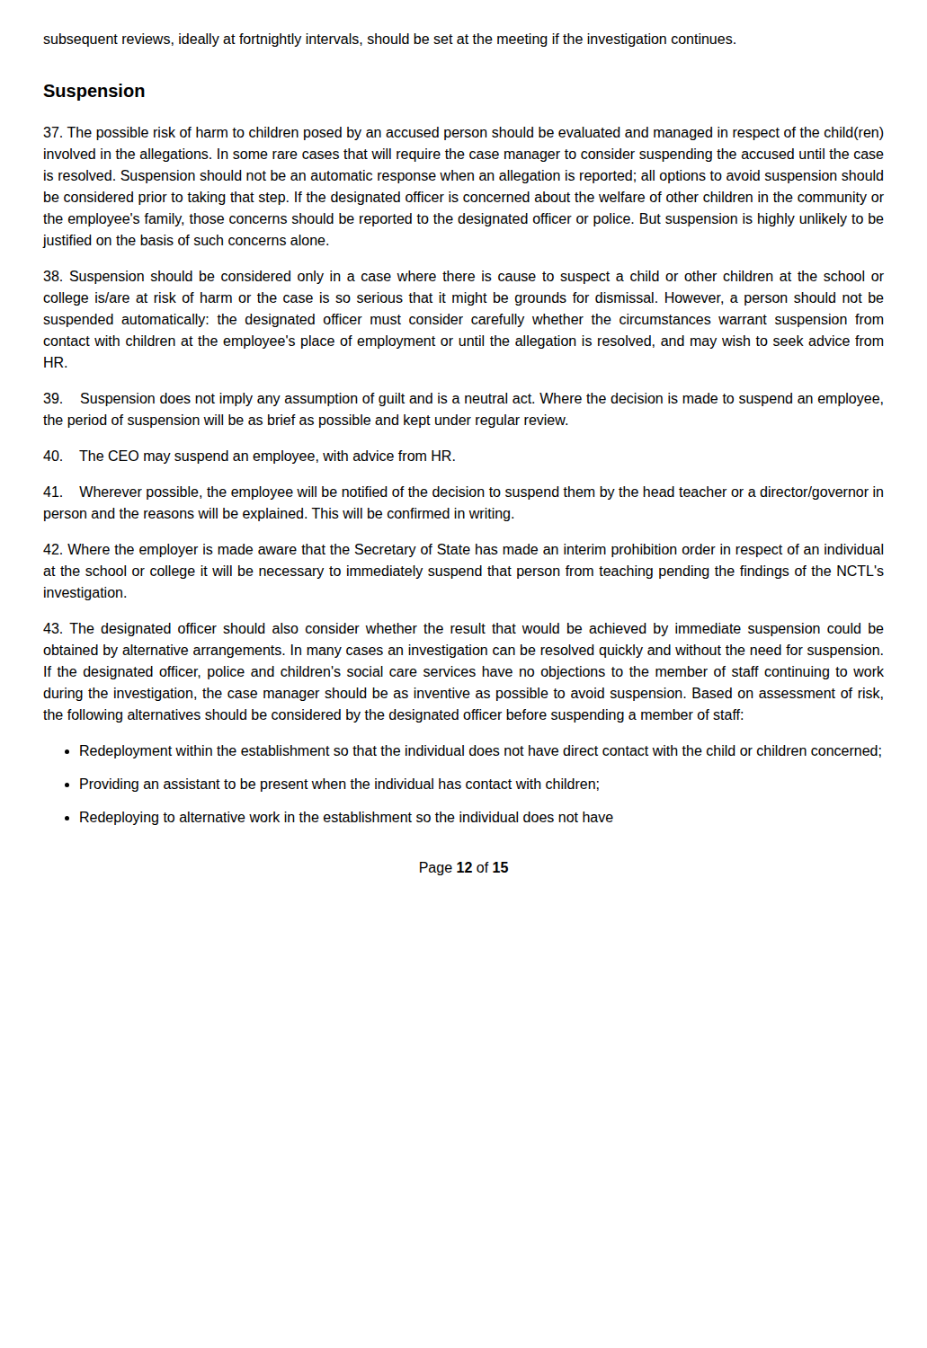subsequent reviews, ideally at fortnightly intervals, should be set at the meeting if the investigation continues.
Suspension
37. The possible risk of harm to children posed by an accused person should be evaluated and managed in respect of the child(ren) involved in the allegations. In some rare cases that will require the case manager to consider suspending the accused until the case is resolved. Suspension should not be an automatic response when an allegation is reported; all options to avoid suspension should be considered prior to taking that step. If the designated officer is concerned about the welfare of other children in the community or the employee's family, those concerns should be reported to the designated officer or police. But suspension is highly unlikely to be justified on the basis of such concerns alone.
38. Suspension should be considered only in a case where there is cause to suspect a child or other children at the school or college is/are at risk of harm or the case is so serious that it might be grounds for dismissal. However, a person should not be suspended automatically: the designated officer must consider carefully whether the circumstances warrant suspension from contact with children at the employee's place of employment or until the allegation is resolved, and may wish to seek advice from HR.
39. Suspension does not imply any assumption of guilt and is a neutral act. Where the decision is made to suspend an employee, the period of suspension will be as brief as possible and kept under regular review.
40. The CEO may suspend an employee, with advice from HR.
41. Wherever possible, the employee will be notified of the decision to suspend them by the head teacher or a director/governor in person and the reasons will be explained. This will be confirmed in writing.
42. Where the employer is made aware that the Secretary of State has made an interim prohibition order in respect of an individual at the school or college it will be necessary to immediately suspend that person from teaching pending the findings of the NCTL's investigation.
43. The designated officer should also consider whether the result that would be achieved by immediate suspension could be obtained by alternative arrangements. In many cases an investigation can be resolved quickly and without the need for suspension. If the designated officer, police and children's social care services have no objections to the member of staff continuing to work during the investigation, the case manager should be as inventive as possible to avoid suspension. Based on assessment of risk, the following alternatives should be considered by the designated officer before suspending a member of staff:
Redeployment within the establishment so that the individual does not have direct contact with the child or children concerned;
Providing an assistant to be present when the individual has contact with children;
Redeploying to alternative work in the establishment so the individual does not have
Page 12 of 15